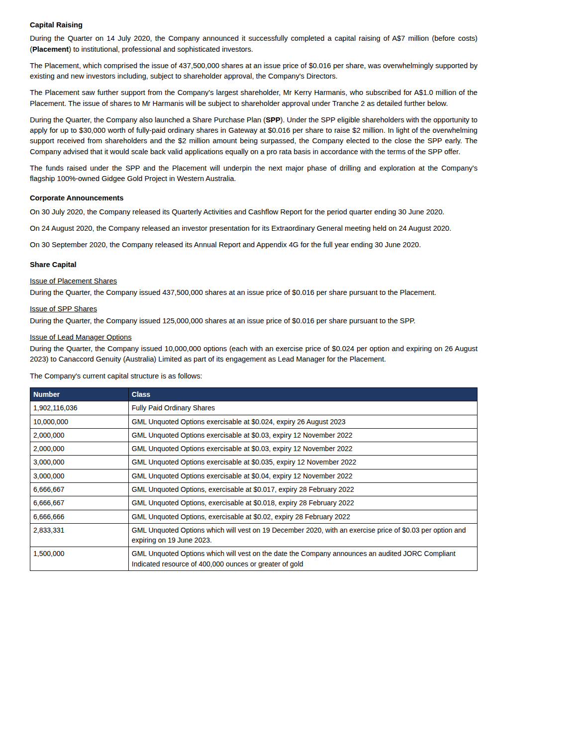Capital Raising
During the Quarter on 14 July 2020, the Company announced it successfully completed a capital raising of A$7 million (before costs) (Placement) to institutional, professional and sophisticated investors.
The Placement, which comprised the issue of 437,500,000 shares at an issue price of $0.016 per share, was overwhelmingly supported by existing and new investors including, subject to shareholder approval, the Company's Directors.
The Placement saw further support from the Company's largest shareholder, Mr Kerry Harmanis, who subscribed for A$1.0 million of the Placement. The issue of shares to Mr Harmanis will be subject to shareholder approval under Tranche 2 as detailed further below.
During the Quarter, the Company also launched a Share Purchase Plan (SPP). Under the SPP eligible shareholders with the opportunity to apply for up to $30,000 worth of fully-paid ordinary shares in Gateway at $0.016 per share to raise $2 million. In light of the overwhelming support received from shareholders and the $2 million amount being surpassed, the Company elected to the close the SPP early. The Company advised that it would scale back valid applications equally on a pro rata basis in accordance with the terms of the SPP offer.
The funds raised under the SPP and the Placement will underpin the next major phase of drilling and exploration at the Company's flagship 100%-owned Gidgee Gold Project in Western Australia.
Corporate Announcements
On 30 July 2020, the Company released its Quarterly Activities and Cashflow Report for the period quarter ending 30 June 2020.
On 24 August 2020, the Company released an investor presentation for its Extraordinary General meeting held on 24 August 2020.
On 30 September 2020, the Company released its Annual Report and Appendix 4G for the full year ending 30 June 2020.
Share Capital
Issue of Placement Shares
During the Quarter, the Company issued 437,500,000 shares at an issue price of $0.016 per share pursuant to the Placement.
Issue of SPP Shares
During the Quarter, the Company issued 125,000,000 shares at an issue price of $0.016 per share pursuant to the SPP.
Issue of Lead Manager Options
During the Quarter, the Company issued 10,000,000 options (each with an exercise price of $0.024 per option and expiring on 26 August 2023) to Canaccord Genuity (Australia) Limited as part of its engagement as Lead Manager for the Placement.
The Company's current capital structure is as follows:
| Number | Class |
| --- | --- |
| 1,902,116,036 | Fully Paid Ordinary Shares |
| 10,000,000 | GML Unquoted Options exercisable at $0.024, expiry 26 August 2023 |
| 2,000,000 | GML Unquoted Options exercisable at $0.03, expiry 12 November 2022 |
| 2,000,000 | GML Unquoted Options exercisable at $0.03, expiry 12 November 2022 |
| 3,000,000 | GML Unquoted Options exercisable at $0.035, expiry 12 November 2022 |
| 3,000,000 | GML Unquoted Options exercisable at $0.04, expiry 12 November 2022 |
| 6,666,667 | GML Unquoted Options, exercisable at $0.017, expiry 28 February 2022 |
| 6,666,667 | GML Unquoted Options, exercisable at $0.018, expiry 28 February 2022 |
| 6,666,666 | GML Unquoted Options, exercisable at $0.02, expiry 28 February 2022 |
| 2,833,331 | GML Unquoted Options which will vest on 19 December 2020, with an exercise price of $0.03 per option and expiring on 19 June 2023. |
| 1,500,000 | GML Unquoted Options which will vest on the date the Company announces an audited JORC Compliant Indicated resource of 400,000 ounces or greater of gold |